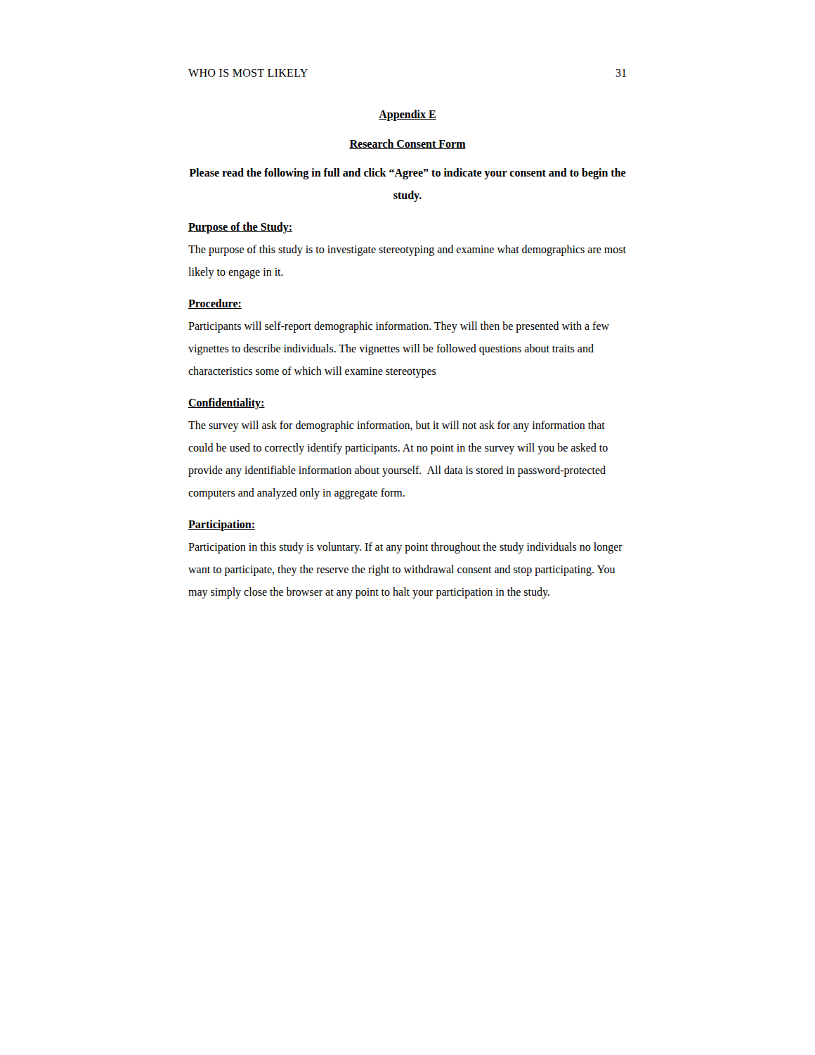Who is most likely 31
Appendix E
Research Consent Form
Please read the following in full and click “Agree” to indicate your consent and to begin the study.
Purpose of the Study:
The purpose of this study is to investigate stereotyping and examine what demographics are most likely to engage in it.
Procedure:
Participants will self-report demographic information. They will then be presented with a few vignettes to describe individuals. The vignettes will be followed questions about traits and characteristics some of which will examine stereotypes
Confidentiality:
The survey will ask for demographic information, but it will not ask for any information that could be used to correctly identify participants. At no point in the survey will you be asked to provide any identifiable information about yourself. All data is stored in password-protected computers and analyzed only in aggregate form.
Participation:
Participation in this study is voluntary. If at any point throughout the study individuals no longer want to participate, they the reserve the right to withdrawal consent and stop participating. You may simply close the browser at any point to halt your participation in the study.